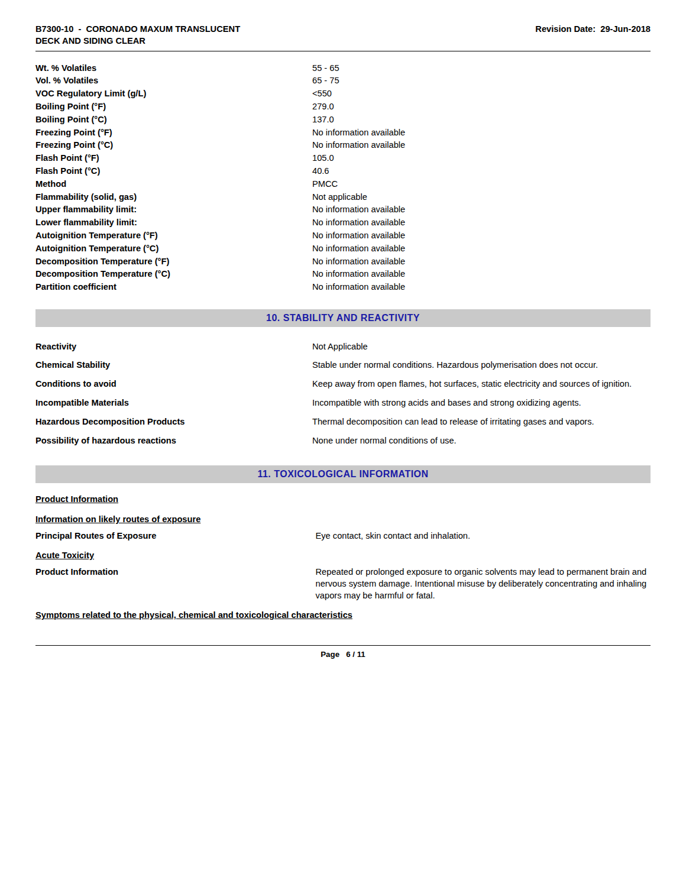B7300-10 - CORONADO MAXUM TRANSLUCENT
DECK AND SIDING CLEAR
Revision Date: 29-Jun-2018
| Wt. % Volatiles | 55 - 65 |
| Vol. % Volatiles | 65 - 75 |
| VOC Regulatory Limit (g/L) | <550 |
| Boiling Point (°F) | 279.0 |
| Boiling Point (°C) | 137.0 |
| Freezing Point (°F) | No information available |
| Freezing Point (°C) | No information available |
| Flash Point (°F) | 105.0 |
| Flash Point (°C) | 40.6 |
| Method | PMCC |
| Flammability (solid, gas) | Not applicable |
| Upper flammability limit: | No information available |
| Lower flammability limit: | No information available |
| Autoignition Temperature (°F) | No information available |
| Autoignition Temperature (°C) | No information available |
| Decomposition Temperature (°F) | No information available |
| Decomposition Temperature (°C) | No information available |
| Partition coefficient | No information available |
10. STABILITY AND REACTIVITY
| Reactivity | Not Applicable |
| Chemical Stability | Stable under normal conditions. Hazardous polymerisation does not occur. |
| Conditions to avoid | Keep away from open flames, hot surfaces, static electricity and sources of ignition. |
| Incompatible Materials | Incompatible with strong acids and bases and strong oxidizing agents. |
| Hazardous Decomposition Products | Thermal decomposition can lead to release of irritating gases and vapors. |
| Possibility of hazardous reactions | None under normal conditions of use. |
11. TOXICOLOGICAL INFORMATION
Product Information
Information on likely routes of exposure
Principal Routes of Exposure
Eye contact, skin contact and inhalation.
Acute Toxicity
Product Information
Repeated or prolonged exposure to organic solvents may lead to permanent brain and nervous system damage. Intentional misuse by deliberately concentrating and inhaling vapors may be harmful or fatal.
Symptoms related to the physical, chemical and toxicological characteristics
Page 6 / 11